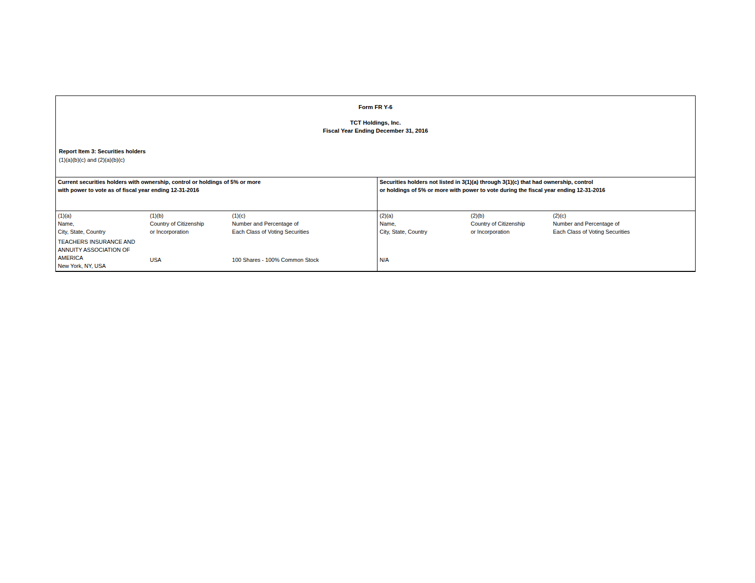Form FR Y-6
TCT Holdings, Inc.
Fiscal Year Ending December 31, 2016
Report Item 3: Securities holders
(1)(a)(b)(c) and (2)(a)(b)(c)
| Current securities holders with ownership, control or holdings of 5% or more with power to vote as of fiscal year ending 12-31-2016 | Securities holders not listed in 3(1)(a) through 3(1)(c) that had ownership, control or holdings of 5% or more with power to vote during the fiscal year ending 12-31-2016 |
| (1)(a) Name, City, State, Country | (1)(b) Country of Citizenship or Incorporation | (1)(c) Number and Percentage of Each Class of Voting Securities | (2)(a) Name, City, State, Country | (2)(b) Country of Citizenship or Incorporation | (2)(c) Number and Percentage of Each Class of Voting Securities |
| TEACHERS INSURANCE AND ANNUITY ASSOCIATION OF AMERICA New York, NY, USA | USA | 100 Shares - 100% Common Stock | N/A | | |